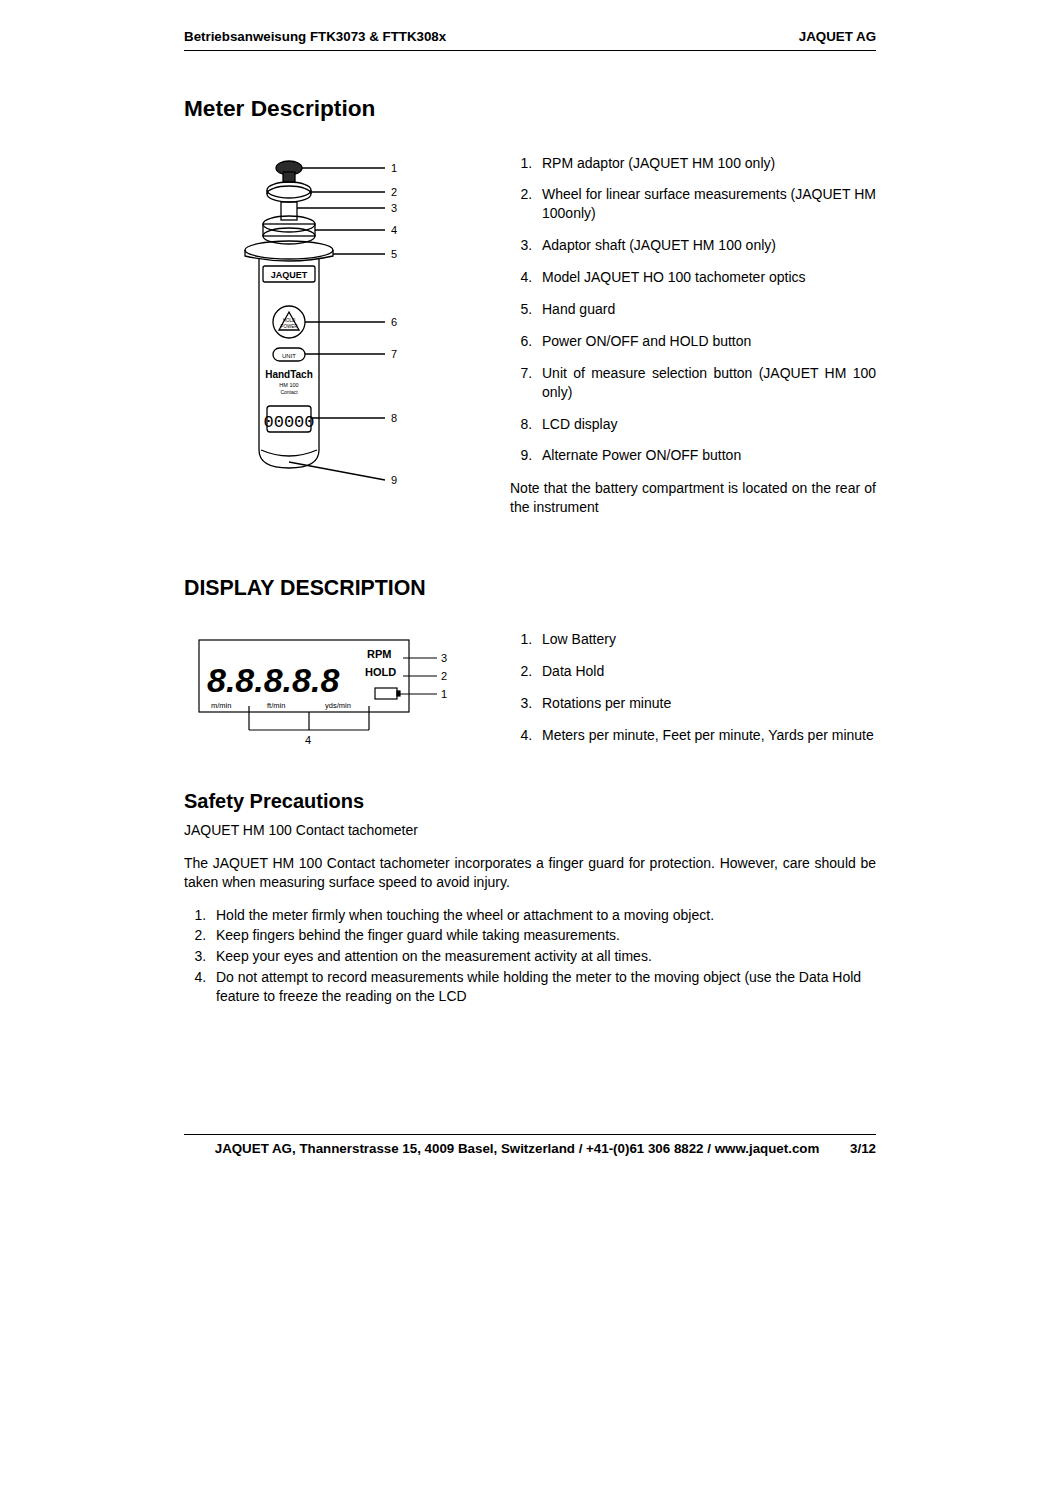Betriebsanweisung FTK3073 & FTTK308x JAQUET AG
Meter Description
JAQUET HOLD POWER UNIT HandTach HM 100 Contact 00000 1 2 3 4 5 6 7 8 9
RPM adaptor (JAQUET HM 100 only)
Wheel for linear surface measurements (JAQUET HM 100only)
Adaptor shaft (JAQUET HM 100 only)
Model JAQUET HO 100 tachometer optics
Hand guard
Power ON/OFF and HOLD button
Unit of measure selection button (JAQUET HM 100 only)
LCD display
Alternate Power ON/OFF button
Note that the battery compartment is located on the rear of the instrument
DISPLAY DESCRIPTION
8.8.8.8.8 RPM HOLD m/min ft/min yds/min 1 2 3 4
Low Battery
Data Hold
Rotations per minute
Meters per minute, Feet per minute, Yards per minute
Safety Precautions
JAQUET HM 100 Contact tachometer
The JAQUET HM 100 Contact tachometer incorporates a finger guard for protection. However, care should be taken when measuring surface speed to avoid injury.
Hold the meter firmly when touching the wheel or attachment to a moving object.
Keep fingers behind the finger guard while taking measurements.
Keep your eyes and attention on the measurement activity at all times.
Do not attempt to record measurements while holding the meter to the moving object (use the Data Hold feature to freeze the reading on the LCD
JAQUET AG, Thannerstrasse 15, 4009 Basel, Switzerland / +41-(0)61 306 8822 / www.jaquet.com3/12